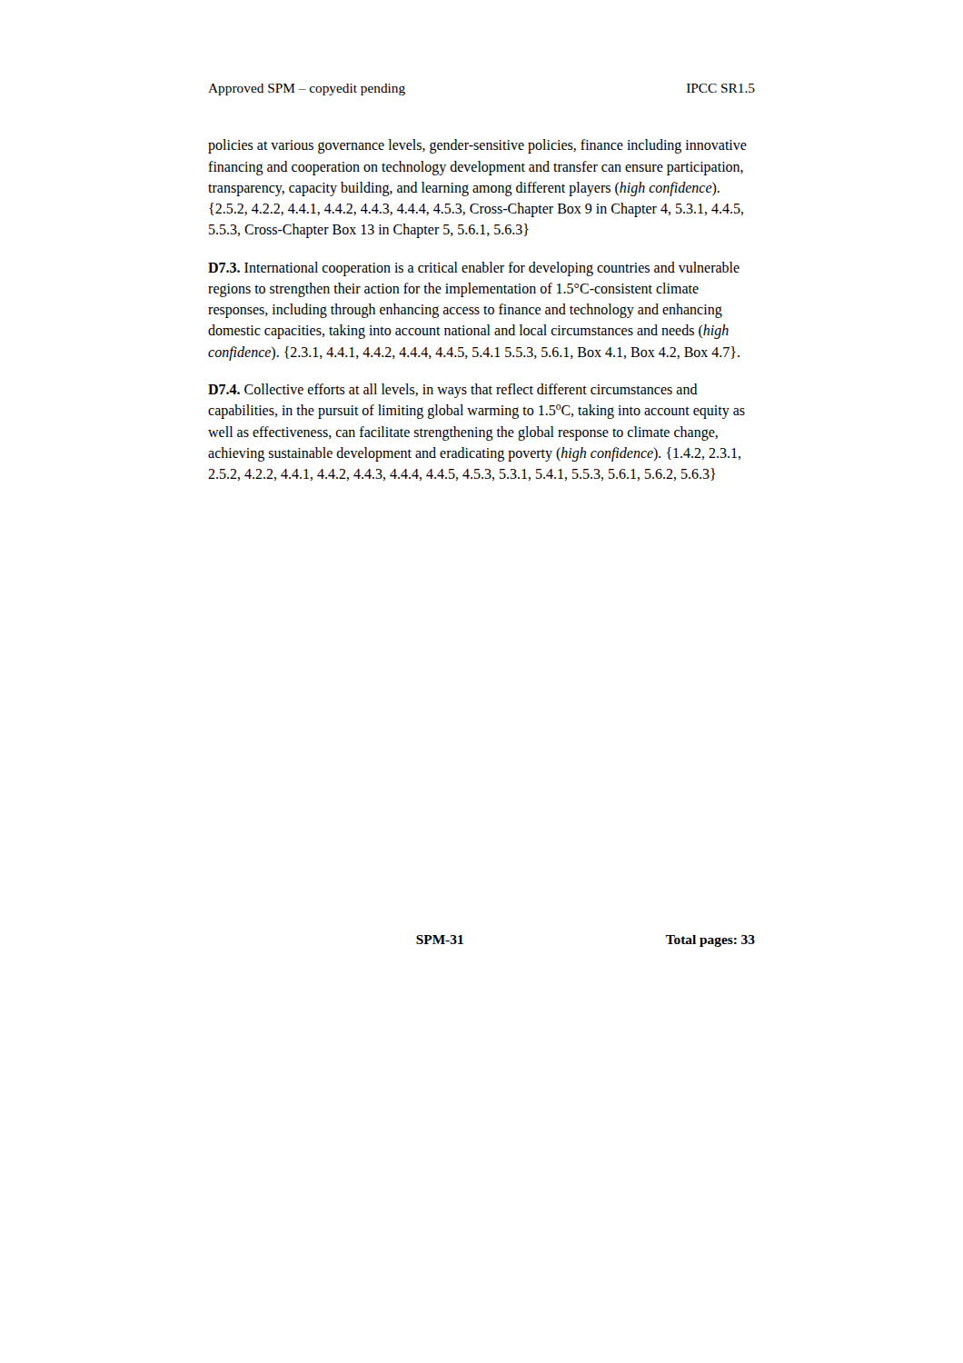Approved SPM – copyedit pending IPCC SR1.5
policies at various governance levels, gender-sensitive policies, finance including innovative financing and cooperation on technology development and transfer can ensure participation, transparency, capacity building, and learning among different players (high confidence). {2.5.2, 4.2.2, 4.4.1, 4.4.2, 4.4.3, 4.4.4, 4.5.3, Cross-Chapter Box 9 in Chapter 4, 5.3.1, 4.4.5, 5.5.3, Cross-Chapter Box 13 in Chapter 5, 5.6.1, 5.6.3}
D7.3. International cooperation is a critical enabler for developing countries and vulnerable regions to strengthen their action for the implementation of 1.5°C-consistent climate responses, including through enhancing access to finance and technology and enhancing domestic capacities, taking into account national and local circumstances and needs (high confidence). {2.3.1, 4.4.1, 4.4.2, 4.4.4, 4.4.5, 5.4.1 5.5.3, 5.6.1, Box 4.1, Box 4.2, Box 4.7}.
D7.4. Collective efforts at all levels, in ways that reflect different circumstances and capabilities, in the pursuit of limiting global warming to 1.5o C, taking into account equity as well as effectiveness, can facilitate strengthening the global response to climate change, achieving sustainable development and eradicating poverty (high confidence). {1.4.2, 2.3.1, 2.5.2, 4.2.2, 4.4.1, 4.4.2, 4.4.3, 4.4.4, 4.4.5, 4.5.3, 5.3.1, 5.4.1, 5.5.3, 5.6.1, 5.6.2, 5.6.3}
SPM-31 Total pages: 33